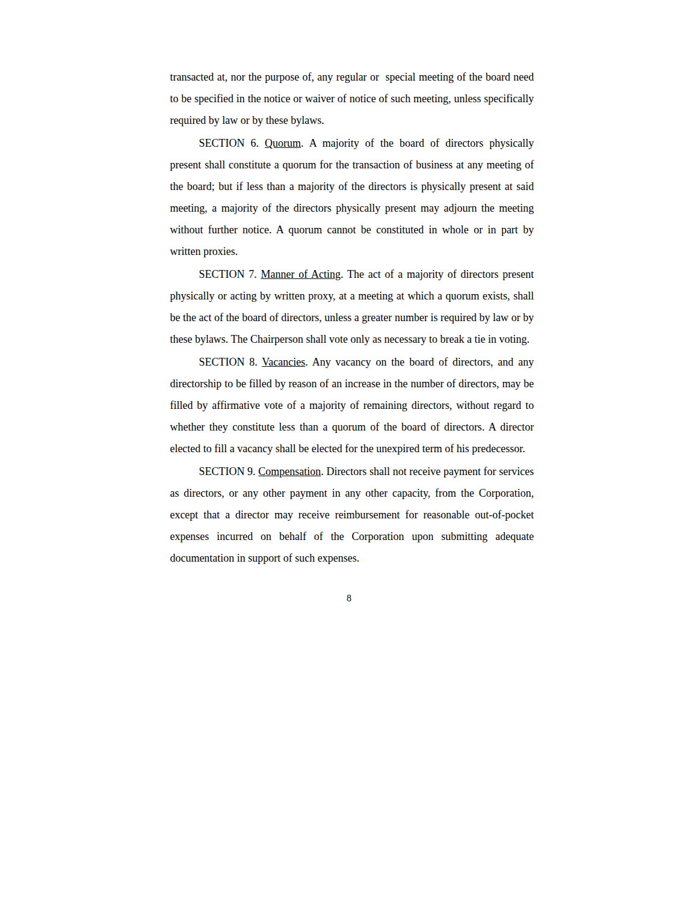transacted at, nor the purpose of, any regular or special meeting of the board need to be specified in the notice or waiver of notice of such meeting, unless specifically required by law or by these bylaws.
SECTION 6. Quorum. A majority of the board of directors physically present shall constitute a quorum for the transaction of business at any meeting of the board; but if less than a majority of the directors is physically present at said meeting, a majority of the directors physically present may adjourn the meeting without further notice. A quorum cannot be constituted in whole or in part by written proxies.
SECTION 7. Manner of Acting. The act of a majority of directors present physically or acting by written proxy, at a meeting at which a quorum exists, shall be the act of the board of directors, unless a greater number is required by law or by these bylaws. The Chairperson shall vote only as necessary to break a tie in voting.
SECTION 8. Vacancies. Any vacancy on the board of directors, and any directorship to be filled by reason of an increase in the number of directors, may be filled by affirmative vote of a majority of remaining directors, without regard to whether they constitute less than a quorum of the board of directors. A director elected to fill a vacancy shall be elected for the unexpired term of his predecessor.
SECTION 9. Compensation. Directors shall not receive payment for services as directors, or any other payment in any other capacity, from the Corporation, except that a director may receive reimbursement for reasonable out-of-pocket expenses incurred on behalf of the Corporation upon submitting adequate documentation in support of such expenses.
8